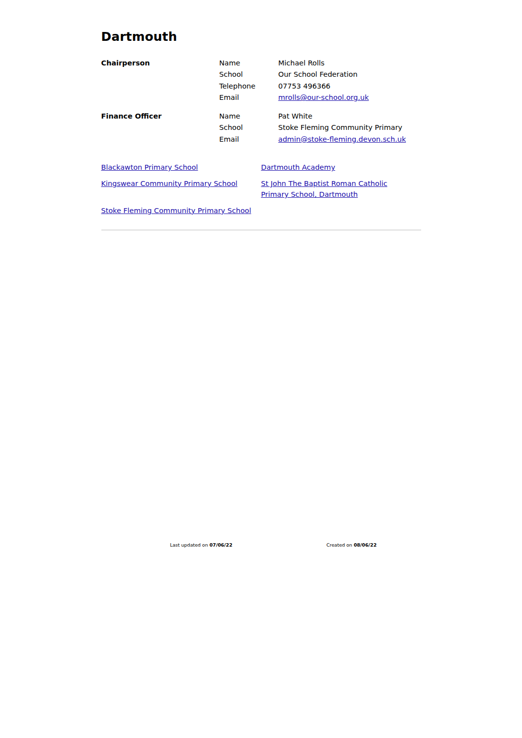Dartmouth
| Chairperson | Name | Michael Rolls |
| | School | Our School Federation |
| | Telephone | 07753 496366 |
| | Email | mrolls@our-school.org.uk |
| Finance Officer | Name | Pat White |
| | School | Stoke Fleming Community Primary |
| | Email | admin@stoke-fleming.devon.sch.uk |
| Blackawton Primary School | Dartmouth Academy |
| Kingswear Community Primary School | St John The Baptist Roman Catholic Primary School, Dartmouth |
| Stoke Fleming Community Primary School | |
Last updated on 07/06/22 Created on 08/06/22